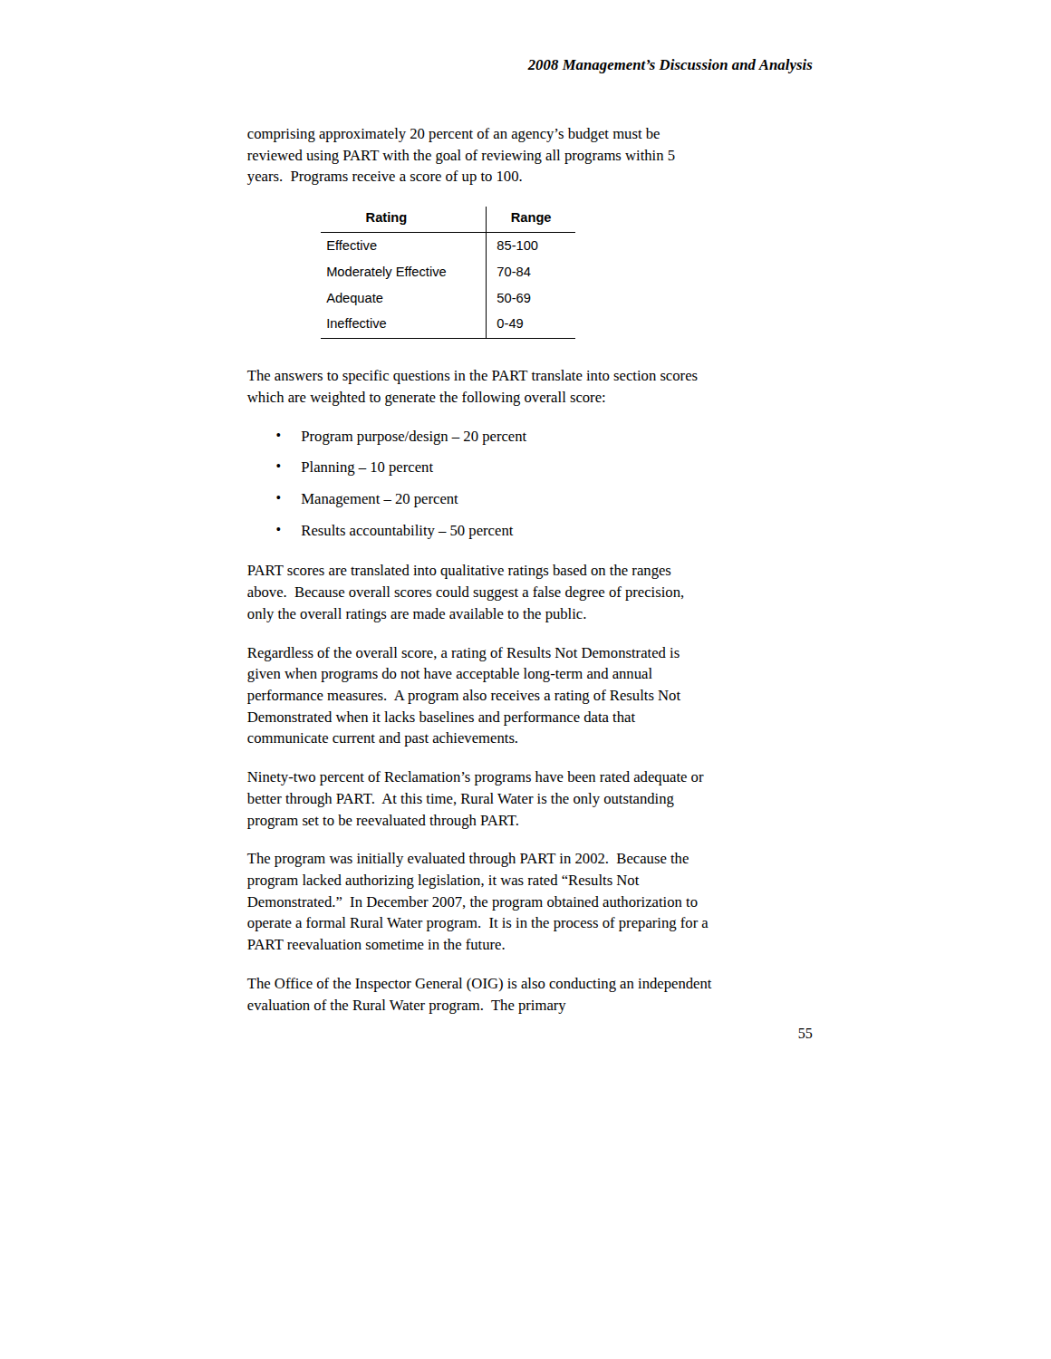2008 Management’s Discussion and Analysis
comprising approximately 20 percent of an agency’s budget must be reviewed using PART with the goal of reviewing all programs within 5 years. Programs receive a score of up to 100.
| Rating | Range |
| --- | --- |
| Effective | 85-100 |
| Moderately Effective | 70-84 |
| Adequate | 50-69 |
| Ineffective | 0-49 |
The answers to specific questions in the PART translate into section scores which are weighted to generate the following overall score:
Program purpose/design – 20 percent
Planning – 10 percent
Management – 20 percent
Results accountability – 50 percent
PART scores are translated into qualitative ratings based on the ranges above. Because overall scores could suggest a false degree of precision, only the overall ratings are made available to the public.
Regardless of the overall score, a rating of Results Not Demonstrated is given when programs do not have acceptable long-term and annual performance measures. A program also receives a rating of Results Not Demonstrated when it lacks baselines and performance data that communicate current and past achievements.
Ninety-two percent of Reclamation’s programs have been rated adequate or better through PART. At this time, Rural Water is the only outstanding program set to be reevaluated through PART.
The program was initially evaluated through PART in 2002. Because the program lacked authorizing legislation, it was rated “Results Not Demonstrated.” In December 2007, the program obtained authorization to operate a formal Rural Water program. It is in the process of preparing for a PART reevaluation sometime in the future.
The Office of the Inspector General (OIG) is also conducting an independent evaluation of the Rural Water program. The primary
55